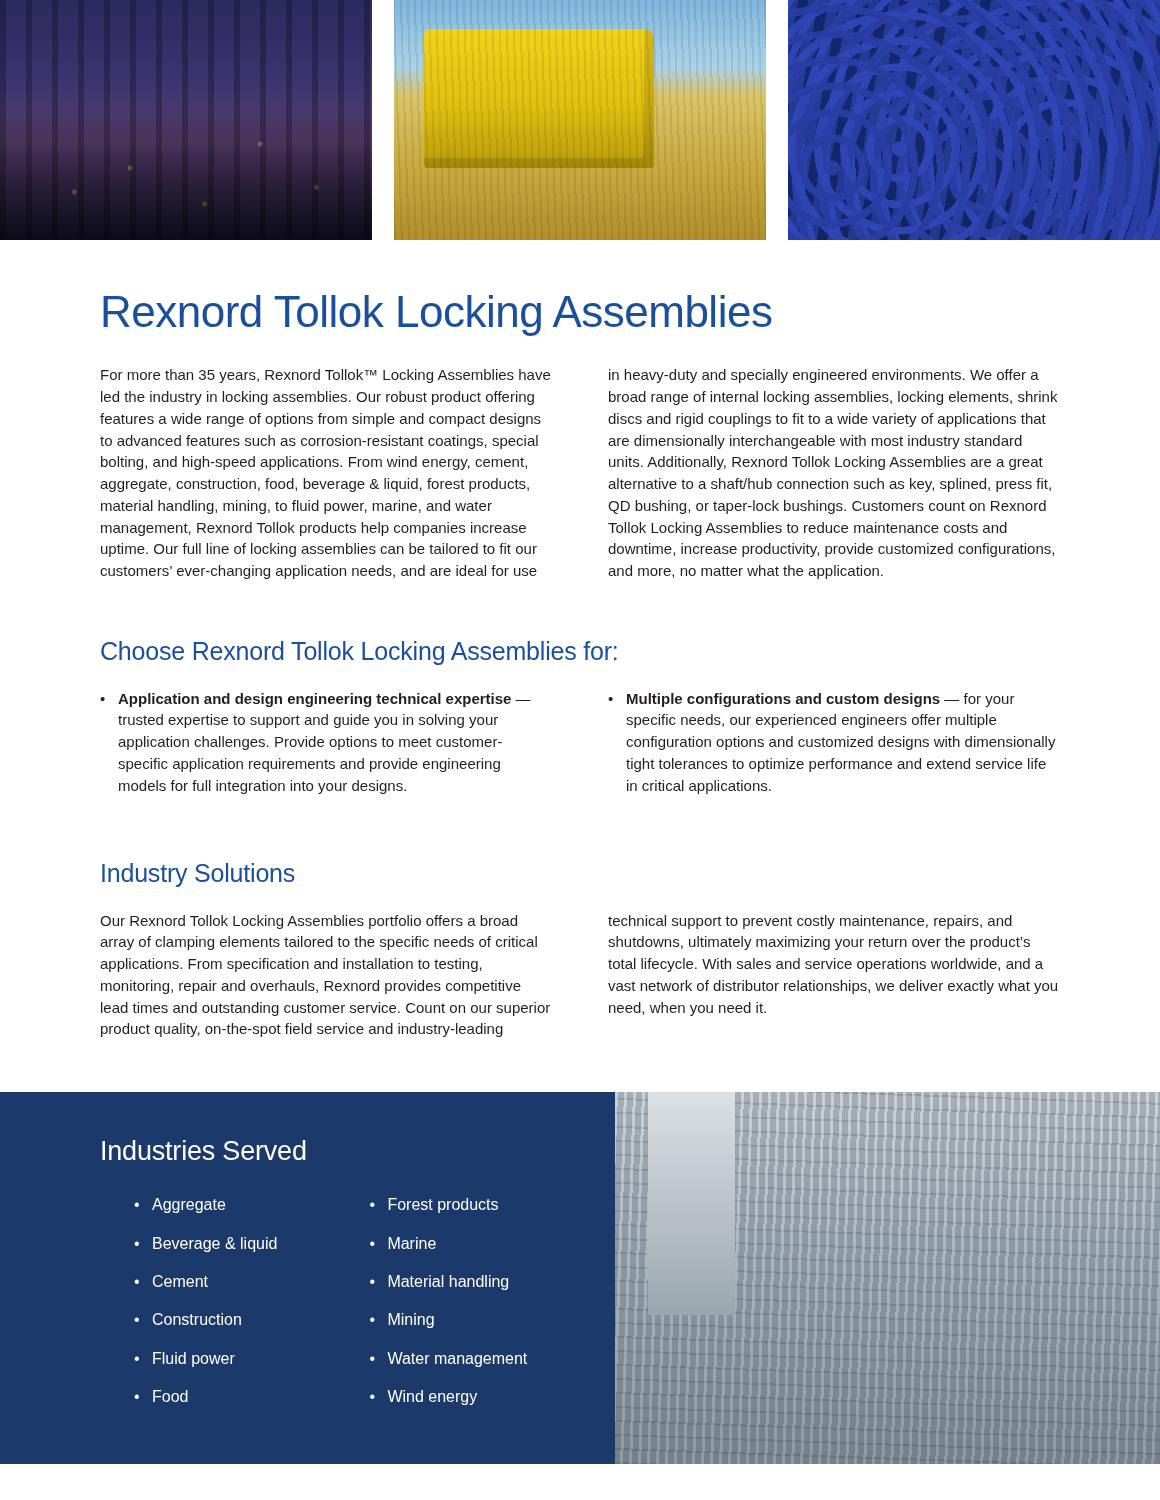Rexnord Tollok Locking Assemblies
For more than 35 years, Rexnord Tollok™ Locking Assemblies have led the industry in locking assemblies. Our robust product offering features a wide range of options from simple and compact designs to advanced features such as corrosion-resistant coatings, special bolting, and high-speed applications. From wind energy, cement, aggregate, construction, food, beverage & liquid, forest products, material handling, mining, to fluid power, marine, and water management, Rexnord Tollok products help companies increase uptime. Our full line of locking assemblies can be tailored to fit our customers’ ever-changing application needs, and are ideal for use in heavy-duty and specially engineered environments. We offer a broad range of internal locking assemblies, locking elements, shrink discs and rigid couplings to fit to a wide variety of applications that are dimensionally interchangeable with most industry standard units. Additionally, Rexnord Tollok Locking Assemblies are a great alternative to a shaft/hub connection such as key, splined, press fit, QD bushing, or taper-lock bushings. Customers count on Rexnord Tollok Locking Assemblies to reduce maintenance costs and downtime, increase productivity, provide customized configurations, and more, no matter what the application.
Choose Rexnord Tollok Locking Assemblies for:
Application and design engineering technical expertise — trusted expertise to support and guide you in solving your application challenges. Provide options to meet customer-specific application requirements and provide engineering models for full integration into your designs.
Multiple configurations and custom designs — for your specific needs, our experienced engineers offer multiple configuration options and customized designs with dimensionally tight tolerances to optimize performance and extend service life in critical applications.
Industry Solutions
Our Rexnord Tollok Locking Assemblies portfolio offers a broad array of clamping elements tailored to the specific needs of critical applications. From specification and installation to testing, monitoring, repair and overhauls, Rexnord provides competitive lead times and outstanding customer service. Count on our superior product quality, on-the-spot field service and industry-leading technical support to prevent costly maintenance, repairs, and shutdowns, ultimately maximizing your return over the product’s total lifecycle. With sales and service operations worldwide, and a vast network of distributor relationships, we deliver exactly what you need, when you need it.
Industries Served
Aggregate
Beverage & liquid
Cement
Construction
Fluid power
Food
Forest products
Marine
Material handling
Mining
Water management
Wind energy